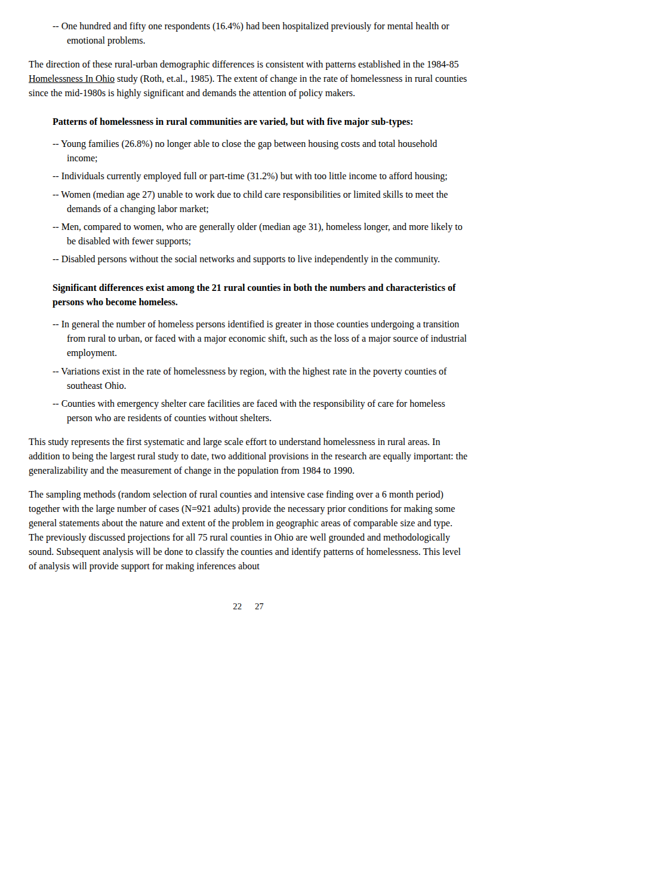-- One hundred and fifty one respondents (16.4%) had been hospitalized previously for mental health or emotional problems.
The direction of these rural-urban demographic differences is consistent with patterns established in the 1984-85 Homelessness In Ohio study (Roth, et.al., 1985). The extent of change in the rate of homelessness in rural counties since the mid-1980s is highly significant and demands the attention of policy makers.
Patterns of homelessness in rural communities are varied, but with five major sub-types:
-- Young families (26.8%) no longer able to close the gap between housing costs and total household income;
-- Individuals currently employed full or part-time (31.2%) but with too little income to afford housing;
-- Women (median age 27) unable to work due to child care responsibilities or limited skills to meet the demands of a changing labor market;
-- Men, compared to women, who are generally older (median age 31), homeless longer, and more likely to be disabled with fewer supports;
-- Disabled persons without the social networks and supports to live independently in the community.
Significant differences exist among the 21 rural counties in both the numbers and characteristics of persons who become homeless.
-- In general the number of homeless persons identified is greater in those counties undergoing a transition from rural to urban, or faced with a major economic shift, such as the loss of a major source of industrial employment.
-- Variations exist in the rate of homelessness by region, with the highest rate in the poverty counties of southeast Ohio.
-- Counties with emergency shelter care facilities are faced with the responsibility of care for homeless person who are residents of counties without shelters.
This study represents the first systematic and large scale effort to understand homelessness in rural areas. In addition to being the largest rural study to date, two additional provisions in the research are equally important: the generalizability and the measurement of change in the population from 1984 to 1990.
The sampling methods (random selection of rural counties and intensive case finding over a 6 month period) together with the large number of cases (N=921 adults) provide the necessary prior conditions for making some general statements about the nature and extent of the problem in geographic areas of comparable size and type. The previously discussed projections for all 75 rural counties in Ohio are well grounded and methodologically sound. Subsequent analysis will be done to classify the counties and identify patterns of homelessness. This level of analysis will provide support for making inferences about
22 27